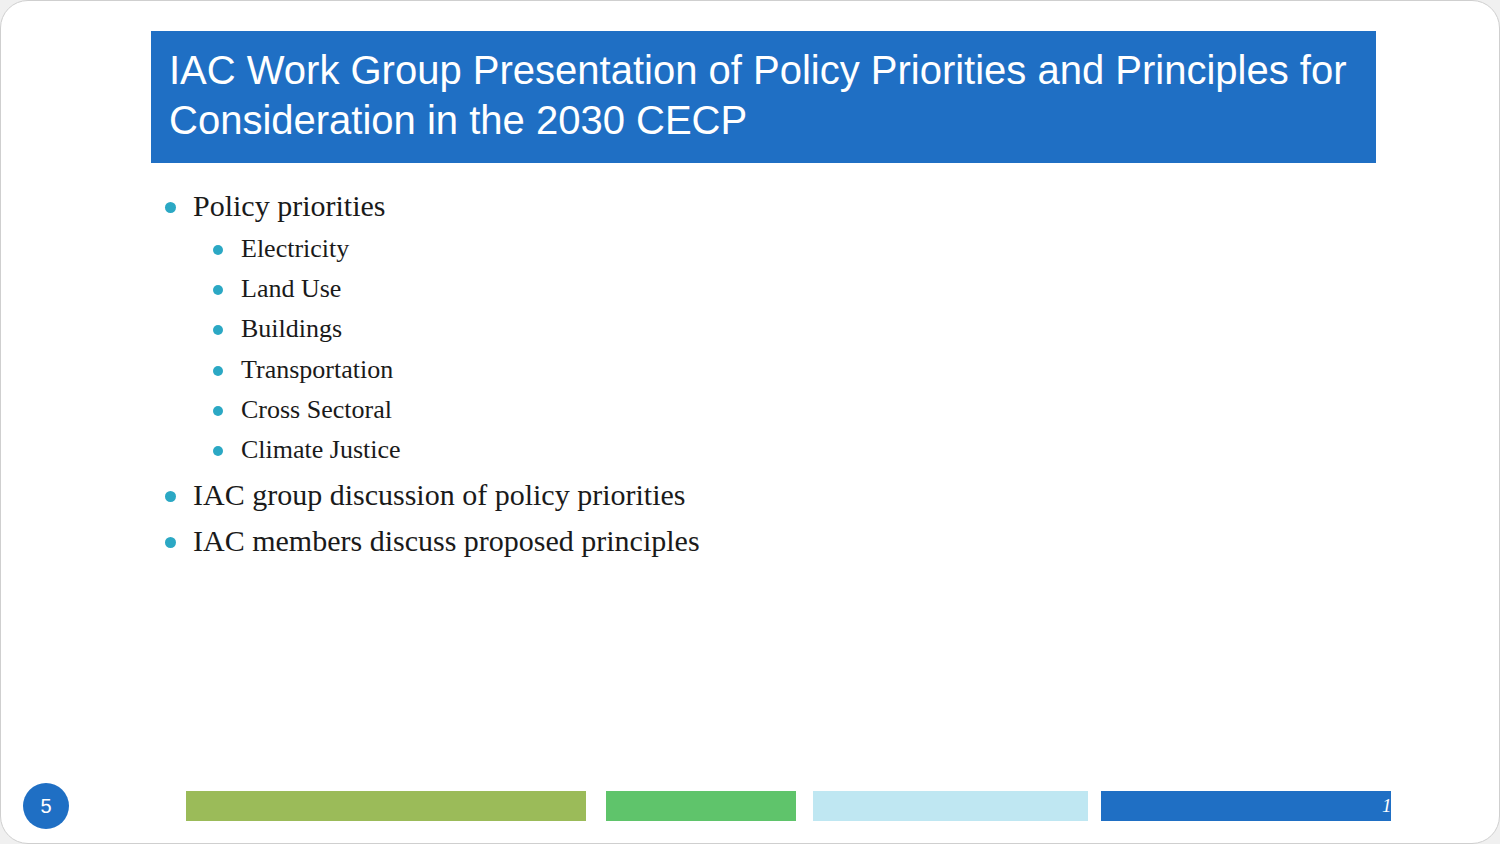IAC Work Group Presentation of Policy Priorities and Principles for Consideration in the 2030 CECP
Policy priorities
Electricity
Land Use
Buildings
Transportation
Cross Sectoral
Climate Justice
IAC group discussion of policy priorities
IAC members discuss proposed principles
5
10/1/2020